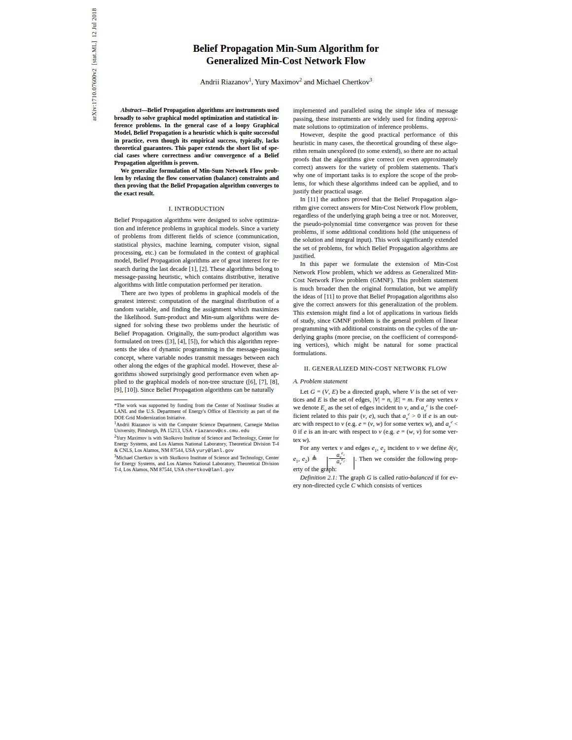arXiv:1710.07600v2 [stat.ML] 12 Jul 2018
Belief Propagation Min-Sum Algorithm for
Generalized Min-Cost Network Flow
Andrii Riazanov1, Yury Maximov2 and Michael Chertkov3
Abstract—Belief Propagation algorithms are instruments used broadly to solve graphical model optimization and statistical inference problems. In the general case of a loopy Graphical Model, Belief Propagation is a heuristic which is quite successful in practice, even though its empirical success, typically, lacks theoretical guarantees. This paper extends the short list of special cases where correctness and/or convergence of a Belief Propagation algorithm is proven.
We generalize formulation of Min-Sum Network Flow problem by relaxing the flow conservation (balance) constraints and then proving that the Belief Propagation algorithm converges to the exact result.
I. Introduction
Belief Propagation algorithms were designed to solve optimization and inference problems in graphical models. Since a variety of problems from different fields of science (communication, statistical physics, machine learning, computer vision, signal processing, etc.) can be formulated in the context of graphical model, Belief Propagation algorithms are of great interest for research during the last decade [1], [2]. These algorithms belong to message-passing heuristic, which contains distributive, iterative algorithms with little computation performed per iteration.
There are two types of problems in graphical models of the greatest interest: computation of the marginal distribution of a random variable, and finding the assignment which maximizes the likelihood. Sum-product and Min-sum algorithms were designed for solving these two problems under the heuristic of Belief Propagation. Originally, the sum-product algorithm was formulated on trees ([3], [4], [5]), for which this algorithm represents the idea of dynamic programming in the message-passing concept, where variable nodes transmit messages between each other along the edges of the graphical model. However, these algorithms showed surprisingly good performance even when applied to the graphical models of non-tree structure ([6], [7], [8], [9], [10]). Since Belief Propagation algorithms can be naturally
*The work was supported by funding from the Center of Nonlinear Studies at LANL and the U.S. Department of Energy's Office of Electricity as part of the DOE Grid Modernization Initiative.
1Andrii Riazanov is with the Computer Science Department, Carnegie Mellon University, Pittsburgh, PA 15213, USA. riazanov@cs.cmu.edu
2Yury Maximov is with Skolkovo Institute of Science and Technology, Center for Energy Systems, and Los Alamos National Laboratory, Theoretical Division T-4 & CNLS, Los Alamos, NM 87544, USA yury@lanl.gov
3Michael Chertkov is with Skolkovo Institute of Science and Technology, Center for Energy Systems, and Los Alamos National Laboratory, Theoretical Division T-4, Los Alamos, NM 87544, USA chertkov@lanl.gov
implemented and paralleled using the simple idea of message passing, these instruments are widely used for finding approximate solutions to optimization of inference problems.
However, despite the good practical performance of this heuristic in many cases, the theoretical grounding of these algorithm remain unexplored (to some extend), so there are no actual proofs that the algorithms give correct (or even approximately correct) answers for the variety of problem statements. That's why one of important tasks is to explore the scope of the problems, for which these algorithms indeed can be applied, and to justify their practical usage.
In [11] the authors proved that the Belief Propagation algorithm give correct answers for Min-Cost Network Flow problem, regardless of the underlying graph being a tree or not. Moreover, the pseudo-polynomial time convergence was proven for these problems, if some additional conditions hold (the uniqueness of the solution and integral input). This work significantly extended the set of problems, for which Belief Propagation algorithms are justified.
In this paper we formulate the extension of Min-Cost Network Flow problem, which we address as Generalized Min-Cost Network Flow problem (GMNF). This problem statement is much broader then the original formulation, but we amplify the ideas of [11] to prove that Belief Propagation algorithms also give the correct answers for this generalization of the problem. This extension might find a lot of applications in various fields of study, since GMNF problem is the general problem of linear programming with additional constraints on the cycles of the underlying graphs (more precise, on the coefficient of corresponding vertices), which might be natural for some practical formulations.
II. Generalized Min-Cost Network Flow
A. Problem statement
Let G = (V, E) be a directed graph, where V is the set of vertices and E is the set of edges, |V| = n, |E| = m. For any vertex v we denote Ev as the set of edges incident to v, and ave is the coefficient related to this pair (v, e), such that ave > 0 if e is an out-arc with respect to v (e.g. e = (v, w) for some vertex w), and ave < 0 if e is an in-arc with respect to v (e.g. e = (w, v) for some vertex w).
For any vertex v and edges e1, e2 incident to v we define δ(v, e1, e2) ≜ |ave1 ave2|. Then we consider the following property of the graph:
Definition 2.1: The graph G is called ratio-balanced if for every non-directed cycle C which consists of vertices